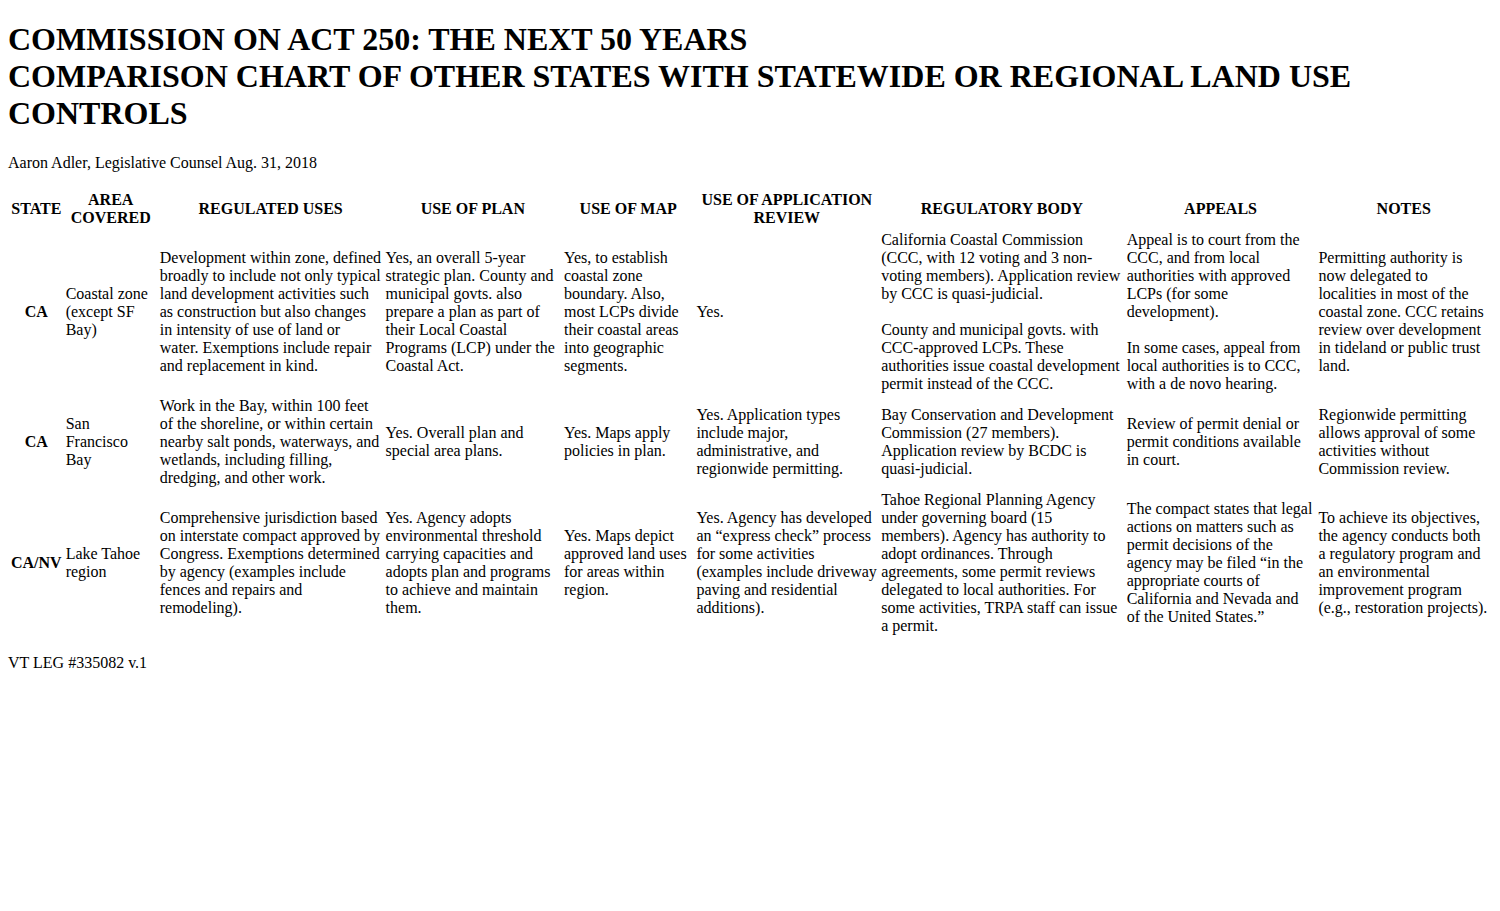COMMISSION ON ACT 250: THE NEXT 50 YEARS
COMPARISON CHART OF OTHER STATES WITH STATEWIDE OR REGIONAL LAND USE CONTROLS
Aaron Adler, Legislative Counsel Aug. 31, 2018
| STATE | AREA COVERED | REGULATED USES | USE OF PLAN | USE OF MAP | USE OF APPLICATION REVIEW | REGULATORY BODY | APPEALS | NOTES |
| --- | --- | --- | --- | --- | --- | --- | --- | --- |
| CA | Coastal zone (except SF Bay) | Development within zone, defined broadly to include not only typical land development activities such as construction but also changes in intensity of use of land or water. Exemptions include repair and replacement in kind. | Yes, an overall 5-year strategic plan. County and municipal govts. also prepare a plan as part of their Local Coastal Programs (LCP) under the Coastal Act. | Yes, to establish coastal zone boundary. Also, most LCPs divide their coastal areas into geographic segments. | Yes. | California Coastal Commission (CCC, with 12 voting and 3 non-voting members). Application review by CCC is quasi-judicial. County and municipal govts. with CCC-approved LCPs. These authorities issue coastal development permit instead of the CCC. | Appeal is to court from the CCC, and from local authorities with approved LCPs (for some development). In some cases, appeal from local authorities is to CCC, with a de novo hearing. | Permitting authority is now delegated to localities in most of the coastal zone. CCC retains review over development in tideland or public trust land. |
| CA | San Francisco Bay | Work in the Bay, within 100 feet of the shoreline, or within certain nearby salt ponds, waterways, and wetlands, including filling, dredging, and other work. | Yes. Overall plan and special area plans. | Yes. Maps apply policies in plan. | Yes. Application types include major, administrative, and regionwide permitting. | Bay Conservation and Development Commission (27 members). Application review by BCDC is quasi-judicial. | Review of permit denial or permit conditions available in court. | Regionwide permitting allows approval of some activities without Commission review. |
| CA/NV | Lake Tahoe region | Comprehensive jurisdiction based on interstate compact approved by Congress. Exemptions determined by agency (examples include fences and repairs and remodeling). | Yes. Agency adopts environmental threshold carrying capacities and adopts plan and programs to achieve and maintain them. | Yes. Maps depict approved land uses for areas within region. | Yes. Agency has developed an “express check” process for some activities (examples include driveway paving and residential additions). | Tahoe Regional Planning Agency under governing board (15 members). Agency has authority to adopt ordinances. Through agreements, some permit reviews delegated to local authorities. For some activities, TRPA staff can issue a permit. | The compact states that legal actions on matters such as permit decisions of the agency may be filed “in the appropriate courts of California and Nevada and of the United States.” | To achieve its objectives, the agency conducts both a regulatory program and an environmental improvement program (e.g., restoration projects). |
VT LEG #335082 v.1